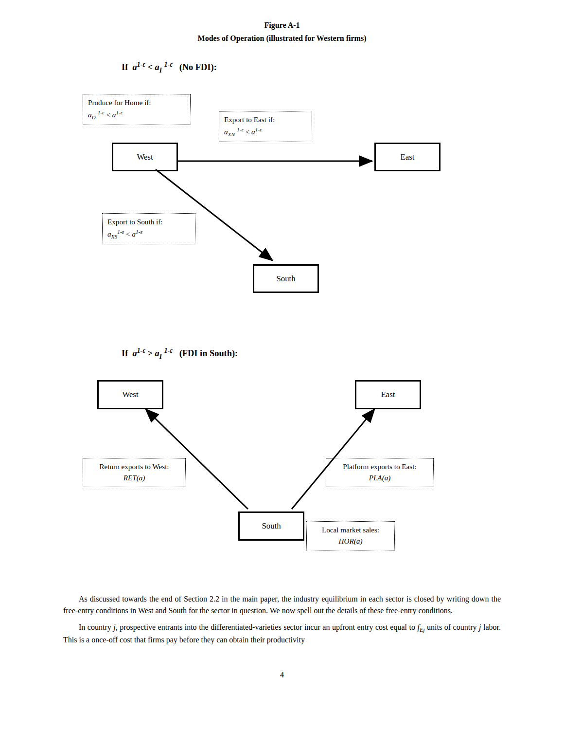Figure A-1
Modes of Operation (illustrated for Western firms)
If a1-ε < aI 1-ε (No FDI):
Produce for Home if:
aD 1-ε < a1-ε
Export to East if:
aXN 1-ε < a1-ε
Export to South if:
aXS 1-ε < a1-ε
West
East
South
If a1-ε > aI 1-ε (FDI in South):
West
East
South
Return exports to West:
RET(a)
Platform exports to East:
PLA(a)
Local market sales:
HOR(a)
As discussed towards the end of Section 2.2 in the main paper, the industry equilibrium in each sector is closed by writing down the free-entry conditions in West and South for the sector in question. We now spell out the details of these free-entry conditions.
In country j, prospective entrants into the differentiated-varieties sector incur an upfront entry cost equal to fEj units of country j labor. This is a once-off cost that firms pay before they can obtain their productivity
4